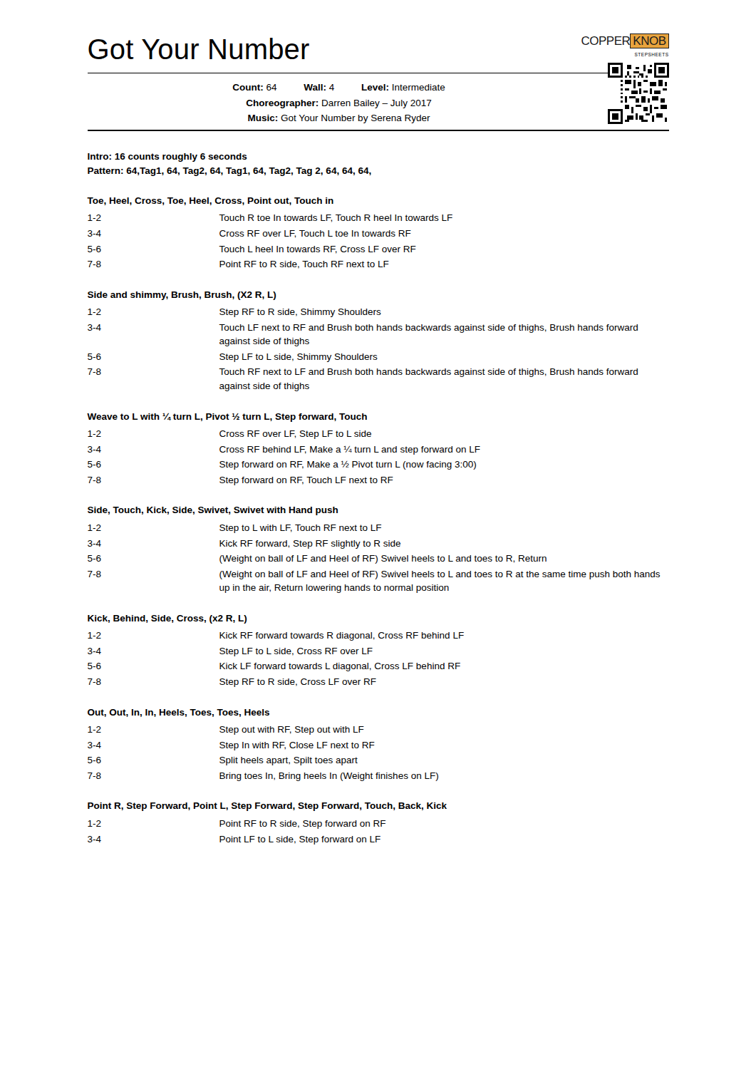COPPER KNOB STEPSHEETS
Got Your Number
Count: 64 Wall: 4 Level: Intermediate
Choreographer: Darren Bailey – July 2017
Music: Got Your Number by Serena Ryder
Intro: 16 counts roughly 6 seconds
Pattern: 64,Tag1, 64, Tag2, 64, Tag1, 64, Tag2, Tag 2, 64, 64, 64,
Toe, Heel, Cross, Toe, Heel, Cross, Point out, Touch in
| 1-2 | Touch R toe In towards LF, Touch R heel In towards LF |
| 3-4 | Cross RF over LF, Touch L toe In towards RF |
| 5-6 | Touch L heel In towards RF, Cross LF over RF |
| 7-8 | Point RF to R side, Touch RF next to LF |
Side and shimmy, Brush, Brush, (X2 R, L)
| 1-2 | Step RF to R side, Shimmy Shoulders |
| 3-4 | Touch LF next to RF and Brush both hands backwards against side of thighs, Brush hands forward against side of thighs |
| 5-6 | Step LF to L side, Shimmy Shoulders |
| 7-8 | Touch RF next to LF and Brush both hands backwards against side of thighs, Brush hands forward against side of thighs |
Weave to L with ¼ turn L, Pivot ½ turn L, Step forward, Touch
| 1-2 | Cross RF over LF, Step LF to L side |
| 3-4 | Cross RF behind LF, Make a ¼ turn L and step forward on LF |
| 5-6 | Step forward on RF, Make a ½ Pivot turn L (now facing 3:00) |
| 7-8 | Step forward on RF, Touch LF next to RF |
Side, Touch, Kick, Side, Swivet, Swivet with Hand push
| 1-2 | Step to L with LF, Touch RF next to LF |
| 3-4 | Kick RF forward, Step RF slightly to R side |
| 5-6 | (Weight on ball of LF and Heel of RF) Swivel heels to L and toes to R, Return |
| 7-8 | (Weight on ball of LF and Heel of RF) Swivel heels to L and toes to R at the same time push both hands up in the air, Return lowering hands to normal position |
Kick, Behind, Side, Cross, (x2 R, L)
| 1-2 | Kick RF forward towards R diagonal, Cross RF behind LF |
| 3-4 | Step LF to L side, Cross RF over LF |
| 5-6 | Kick LF forward towards L diagonal, Cross LF behind RF |
| 7-8 | Step RF to R side, Cross LF over RF |
Out, Out, In, In, Heels, Toes, Toes, Heels
| 1-2 | Step out with RF, Step out with LF |
| 3-4 | Step In with RF, Close LF next to RF |
| 5-6 | Split heels apart, Spilt toes apart |
| 7-8 | Bring toes In, Bring heels In (Weight finishes on LF) |
Point R, Step Forward, Point L, Step Forward, Step Forward, Touch, Back, Kick
| 1-2 | Point RF to R side, Step forward on RF |
| 3-4 | Point LF to L side, Step forward on LF |